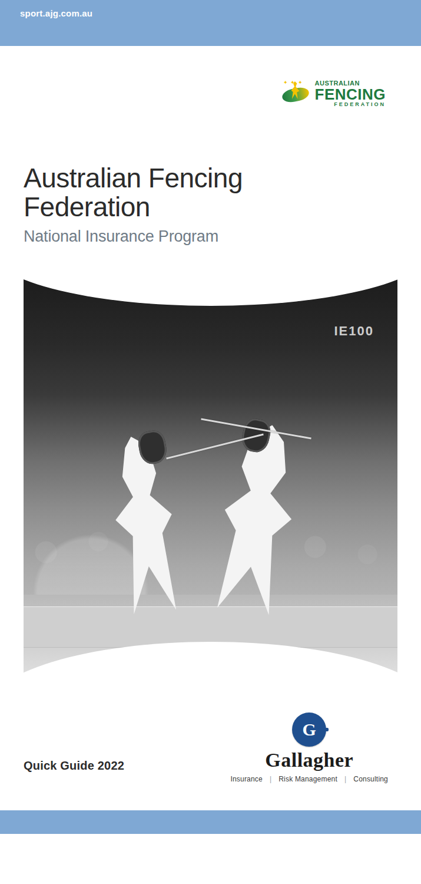sport.ajg.com.au
✦ ✦ ✦
AUSTRALIAN
FENCING
FEDERATION
Australian Fencing
Federation
National Insurance Program
IE100
Quick Guide 2022
Gallagher
Insurance|Risk Management|Consulting